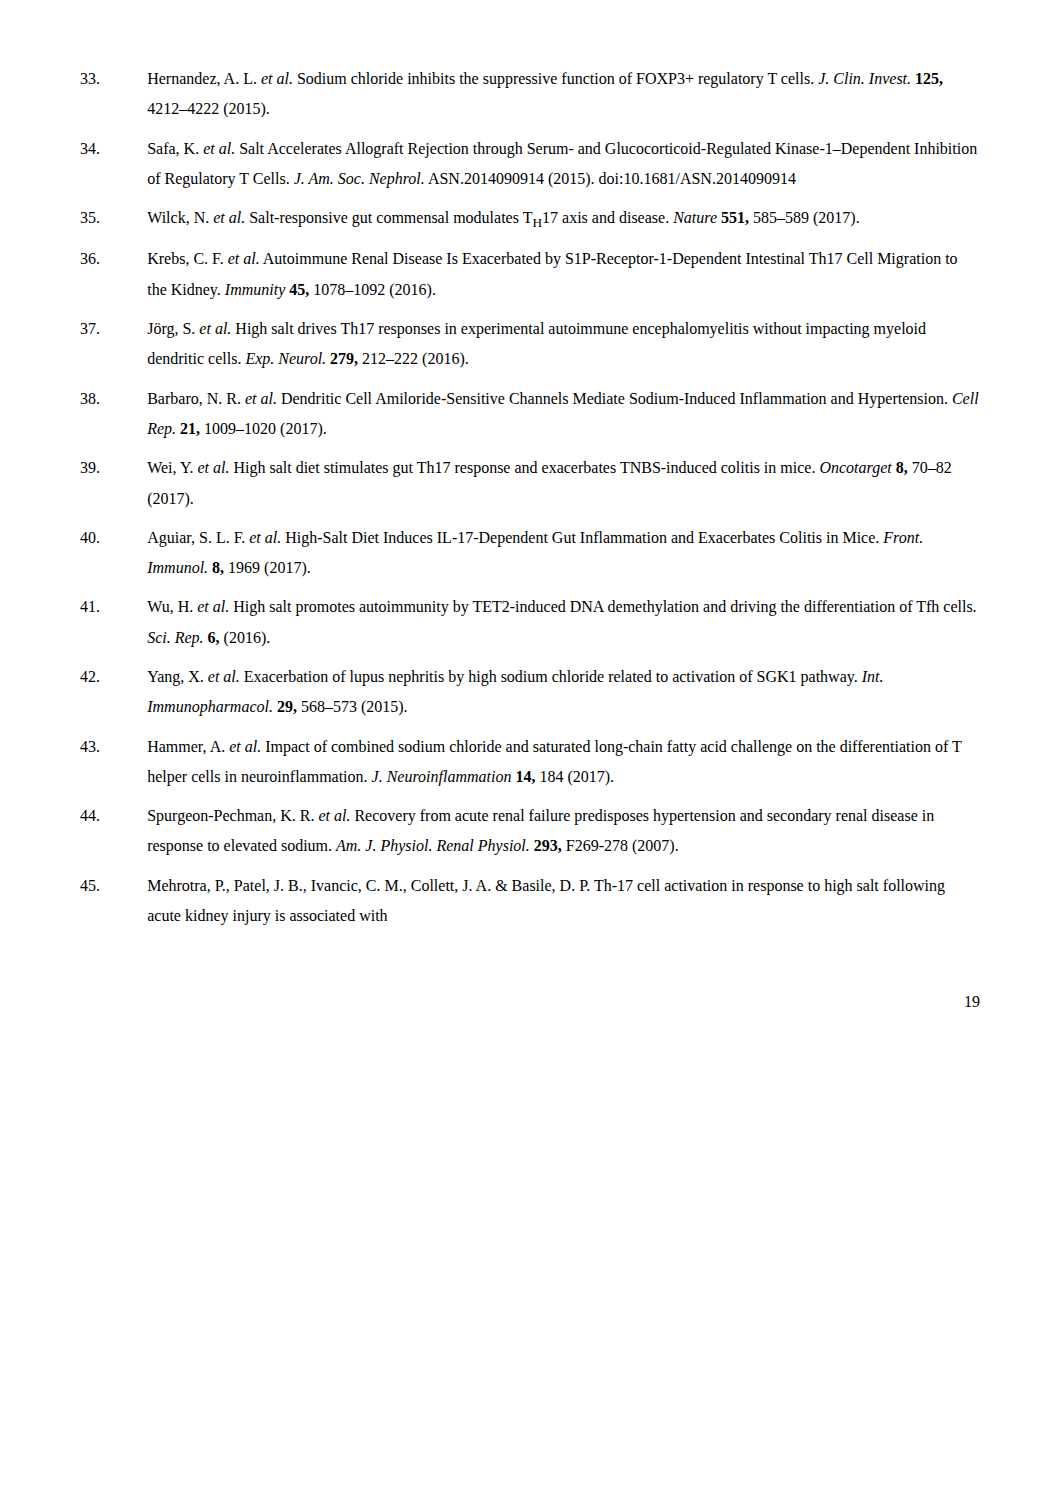33. Hernandez, A. L. et al. Sodium chloride inhibits the suppressive function of FOXP3+ regulatory T cells. J. Clin. Invest. 125, 4212–4222 (2015).
34. Safa, K. et al. Salt Accelerates Allograft Rejection through Serum- and Glucocorticoid-Regulated Kinase-1–Dependent Inhibition of Regulatory T Cells. J. Am. Soc. Nephrol. ASN.2014090914 (2015). doi:10.1681/ASN.2014090914
35. Wilck, N. et al. Salt-responsive gut commensal modulates TH17 axis and disease. Nature 551, 585–589 (2017).
36. Krebs, C. F. et al. Autoimmune Renal Disease Is Exacerbated by S1P-Receptor-1-Dependent Intestinal Th17 Cell Migration to the Kidney. Immunity 45, 1078–1092 (2016).
37. Jörg, S. et al. High salt drives Th17 responses in experimental autoimmune encephalomyelitis without impacting myeloid dendritic cells. Exp. Neurol. 279, 212–222 (2016).
38. Barbaro, N. R. et al. Dendritic Cell Amiloride-Sensitive Channels Mediate Sodium-Induced Inflammation and Hypertension. Cell Rep. 21, 1009–1020 (2017).
39. Wei, Y. et al. High salt diet stimulates gut Th17 response and exacerbates TNBS-induced colitis in mice. Oncotarget 8, 70–82 (2017).
40. Aguiar, S. L. F. et al. High-Salt Diet Induces IL-17-Dependent Gut Inflammation and Exacerbates Colitis in Mice. Front. Immunol. 8, 1969 (2017).
41. Wu, H. et al. High salt promotes autoimmunity by TET2-induced DNA demethylation and driving the differentiation of Tfh cells. Sci. Rep. 6, (2016).
42. Yang, X. et al. Exacerbation of lupus nephritis by high sodium chloride related to activation of SGK1 pathway. Int. Immunopharmacol. 29, 568–573 (2015).
43. Hammer, A. et al. Impact of combined sodium chloride and saturated long-chain fatty acid challenge on the differentiation of T helper cells in neuroinflammation. J. Neuroinflammation 14, 184 (2017).
44. Spurgeon-Pechman, K. R. et al. Recovery from acute renal failure predisposes hypertension and secondary renal disease in response to elevated sodium. Am. J. Physiol. Renal Physiol. 293, F269-278 (2007).
45. Mehrotra, P., Patel, J. B., Ivancic, C. M., Collett, J. A. & Basile, D. P. Th-17 cell activation in response to high salt following acute kidney injury is associated with
19